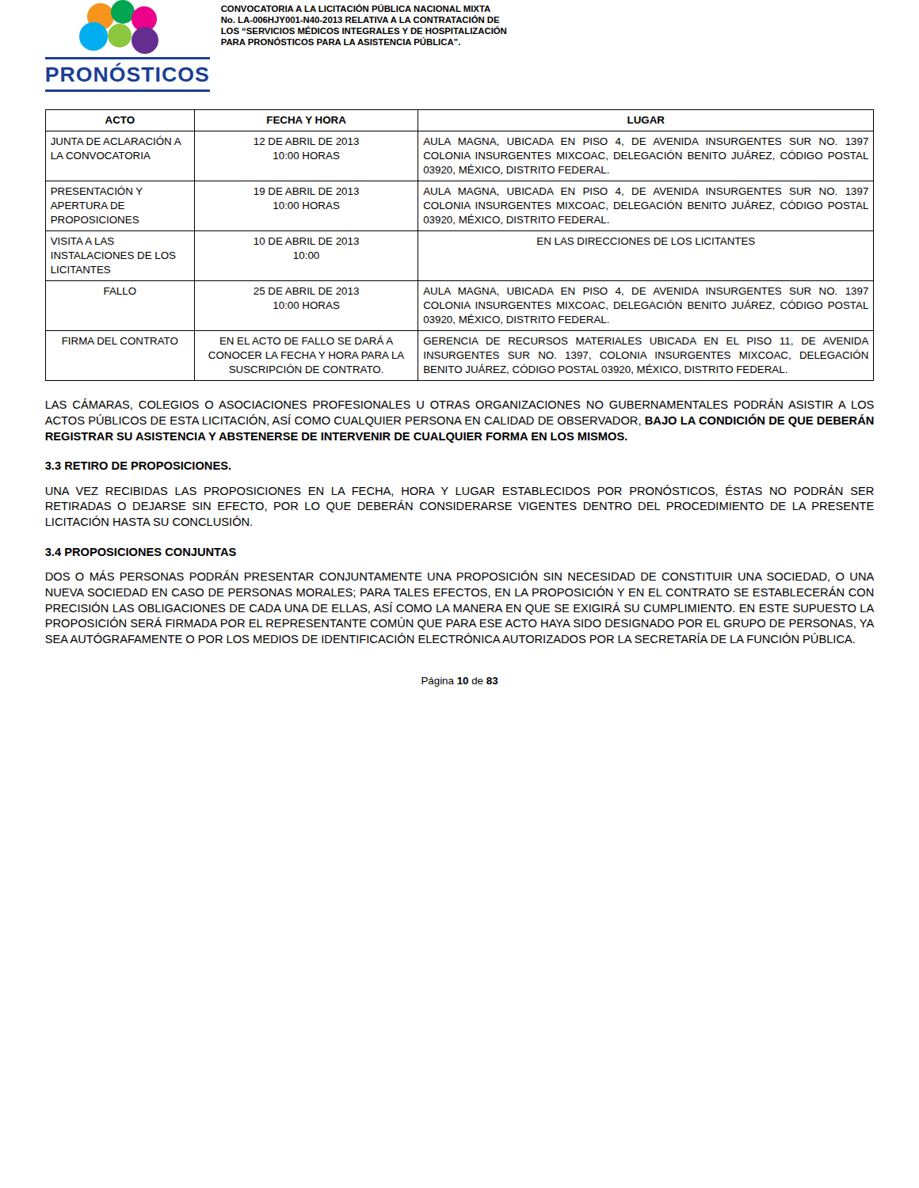PRONÓSTICOS
CONVOCATORIA A LA LICITACIÓN PÚBLICA NACIONAL MIXTA
No. LA-006HJY001-N40-2013 RELATIVA A LA CONTRATACIÓN DE
LOS “SERVICIOS MÉDICOS INTEGRALES Y DE HOSPITALIZACIÓN
PARA PRONÓSTICOS PARA LA ASISTENCIA PÚBLICA”.
| ACTO | FECHA Y HORA | LUGAR |
| --- | --- | --- |
| JUNTA DE ACLARACIÓN A LA CONVOCATORIA | 12 DE ABRIL DE 2013 10:00 HORAS | AULA MAGNA, UBICADA EN PISO 4, DE AVENIDA INSURGENTES SUR NO. 1397 COLONIA INSURGENTES MIXCOAC, DELEGACIÓN BENITO JUÁREZ, CÓDIGO POSTAL 03920, MÉXICO, DISTRITO FEDERAL. |
| PRESENTACIÓN Y APERTURA DE PROPOSICIONES | 19 DE ABRIL DE 2013 10:00 HORAS | AULA MAGNA, UBICADA EN PISO 4, DE AVENIDA INSURGENTES SUR NO. 1397 COLONIA INSURGENTES MIXCOAC, DELEGACIÓN BENITO JUÁREZ, CÓDIGO POSTAL 03920, MÉXICO, DISTRITO FEDERAL. |
| VISITA A LAS INSTALACIONES DE LOS LICITANTES | 10 DE ABRIL DE 2013 10:00 | EN LAS DIRECCIONES DE LOS LICITANTES |
| FALLO | 25 DE ABRIL DE 2013 10:00 HORAS | AULA MAGNA, UBICADA EN PISO 4, DE AVENIDA INSURGENTES SUR NO. 1397 COLONIA INSURGENTES MIXCOAC, DELEGACIÓN BENITO JUÁREZ, CÓDIGO POSTAL 03920, MÉXICO, DISTRITO FEDERAL. |
| FIRMA DEL CONTRATO | EN EL ACTO DE FALLO SE DARÁ A CONOCER LA FECHA Y HORA PARA LA SUSCRIPCIÓN DE CONTRATO. | GERENCIA DE RECURSOS MATERIALES UBICADA EN EL PISO 11, DE AVENIDA INSURGENTES SUR NO. 1397, COLONIA INSURGENTES MIXCOAC, DELEGACIÓN BENITO JUÁREZ, CÓDIGO POSTAL 03920, MÉXICO, DISTRITO FEDERAL. |
LAS CÁMARAS, COLEGIOS O ASOCIACIONES PROFESIONALES U OTRAS ORGANIZACIONES NO GUBERNAMENTALES PODRÁN ASISTIR A LOS ACTOS PÚBLICOS DE ESTA LICITACIÓN, ASÍ COMO CUALQUIER PERSONA EN CALIDAD DE OBSERVADOR, BAJO LA CONDICIÓN DE QUE DEBERÁN REGISTRAR SU ASISTENCIA Y ABSTENERSE DE INTERVENIR DE CUALQUIER FORMA EN LOS MISMOS.
3.3 RETIRO DE PROPOSICIONES.
UNA VEZ RECIBIDAS LAS PROPOSICIONES EN LA FECHA, HORA Y LUGAR ESTABLECIDOS POR PRONÓSTICOS, ÉSTAS NO PODRÁN SER RETIRADAS O DEJARSE SIN EFECTO, POR LO QUE DEBERÁN CONSIDERARSE VIGENTES DENTRO DEL PROCEDIMIENTO DE LA PRESENTE LICITACIÓN HASTA SU CONCLUSIÓN.
3.4 PROPOSICIONES CONJUNTAS
DOS O MÁS PERSONAS PODRÁN PRESENTAR CONJUNTAMENTE UNA PROPOSICIÓN SIN NECESIDAD DE CONSTITUIR UNA SOCIEDAD, O UNA NUEVA SOCIEDAD EN CASO DE PERSONAS MORALES; PARA TALES EFECTOS, EN LA PROPOSICIÓN Y EN EL CONTRATO SE ESTABLECERÁN CON PRECISIÓN LAS OBLIGACIONES DE CADA UNA DE ELLAS, ASÍ COMO LA MANERA EN QUE SE EXIGIRÁ SU CUMPLIMIENTO. EN ESTE SUPUESTO LA PROPOSICIÓN SERÁ FIRMADA POR EL REPRESENTANTE COMÚN QUE PARA ESE ACTO HAYA SIDO DESIGNADO POR EL GRUPO DE PERSONAS, YA SEA AUTÓGRAFAMENTE O POR LOS MEDIOS DE IDENTIFICACIÓN ELECTRÓNICA AUTORIZADOS POR LA SECRETARÍA DE LA FUNCIÓN PÚBLICA.
Página 10 de 83